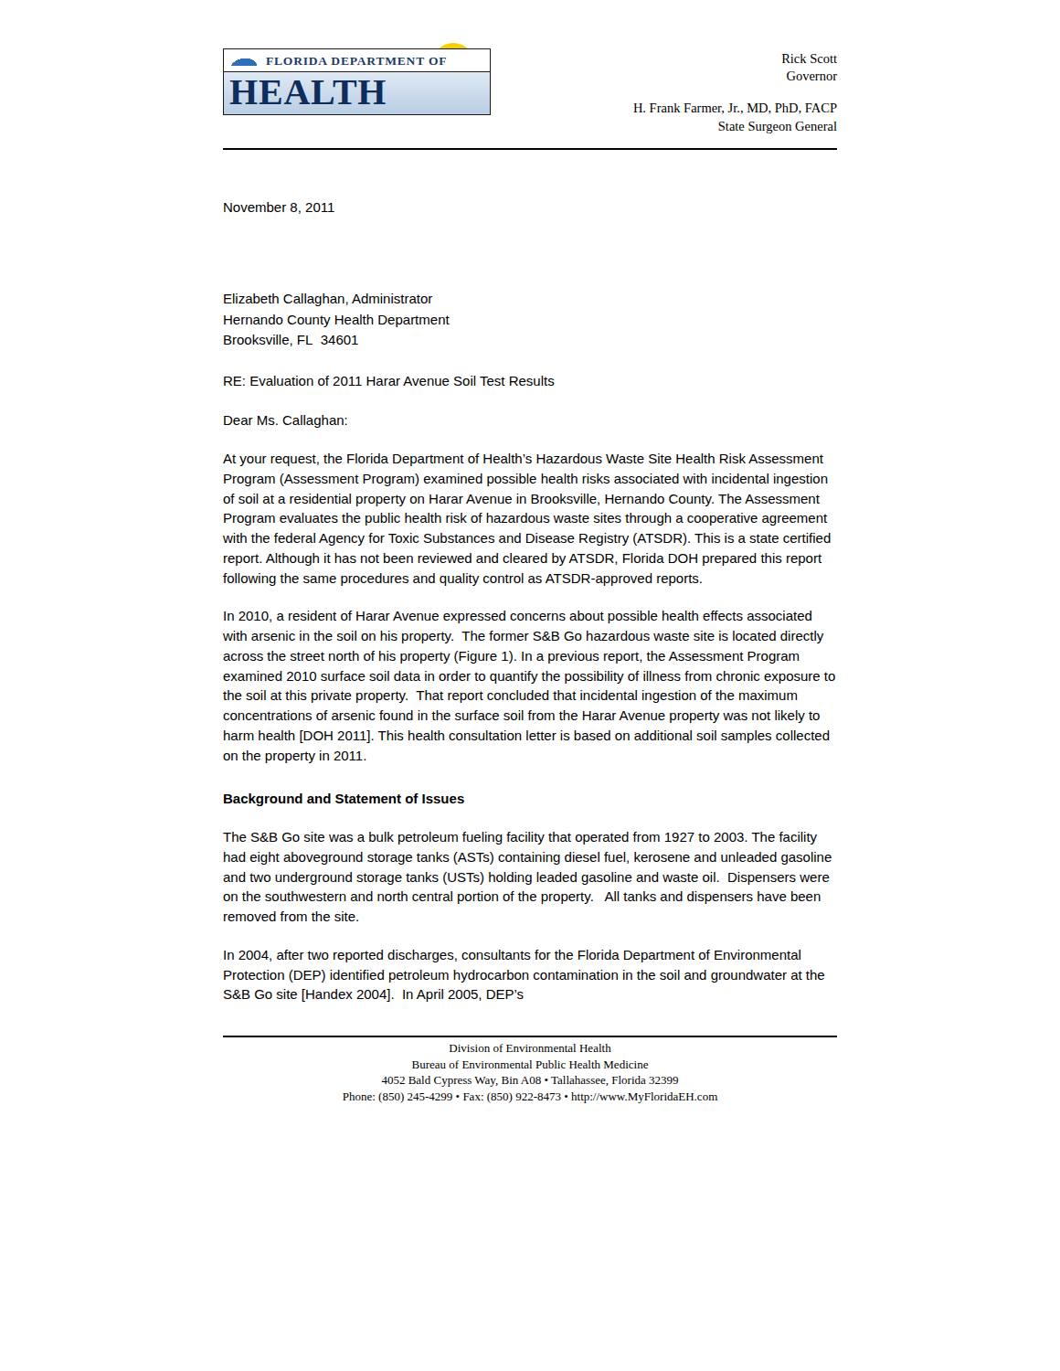FLORIDA DEPARTMENT OF
HEALTH
Rick Scott
Governor
H. Frank Farmer, Jr., MD, PhD, FACP
State Surgeon General
November 8, 2011
Elizabeth Callaghan, Administrator
Hernando County Health Department
Brooksville, FL 34601
RE: Evaluation of 2011 Harar Avenue Soil Test Results
Dear Ms. Callaghan:
At your request, the Florida Department of Health’s Hazardous Waste Site Health Risk Assessment Program (Assessment Program) examined possible health risks associated with incidental ingestion of soil at a residential property on Harar Avenue in Brooksville, Hernando County. The Assessment Program evaluates the public health risk of hazardous waste sites through a cooperative agreement with the federal Agency for Toxic Substances and Disease Registry (ATSDR). This is a state certified report. Although it has not been reviewed and cleared by ATSDR, Florida DOH prepared this report following the same procedures and quality control as ATSDR-approved reports.
In 2010, a resident of Harar Avenue expressed concerns about possible health effects associated with arsenic in the soil on his property. The former S&B Go hazardous waste site is located directly across the street north of his property (Figure 1). In a previous report, the Assessment Program examined 2010 surface soil data in order to quantify the possibility of illness from chronic exposure to the soil at this private property. That report concluded that incidental ingestion of the maximum concentrations of arsenic found in the surface soil from the Harar Avenue property was not likely to harm health [DOH 2011]. This health consultation letter is based on additional soil samples collected on the property in 2011.
Background and Statement of Issues
The S&B Go site was a bulk petroleum fueling facility that operated from 1927 to 2003. The facility had eight aboveground storage tanks (ASTs) containing diesel fuel, kerosene and unleaded gasoline and two underground storage tanks (USTs) holding leaded gasoline and waste oil. Dispensers were on the southwestern and north central portion of the property. All tanks and dispensers have been removed from the site.
In 2004, after two reported discharges, consultants for the Florida Department of Environmental Protection (DEP) identified petroleum hydrocarbon contamination in the soil and groundwater at the S&B Go site [Handex 2004]. In April 2005, DEP’s
Division of Environmental Health
Bureau of Environmental Public Health Medicine
4052 Bald Cypress Way, Bin A08 • Tallahassee, Florida 32399
Phone: (850) 245-4299 • Fax: (850) 922-8473 • http://www.MyFloridaEH.com